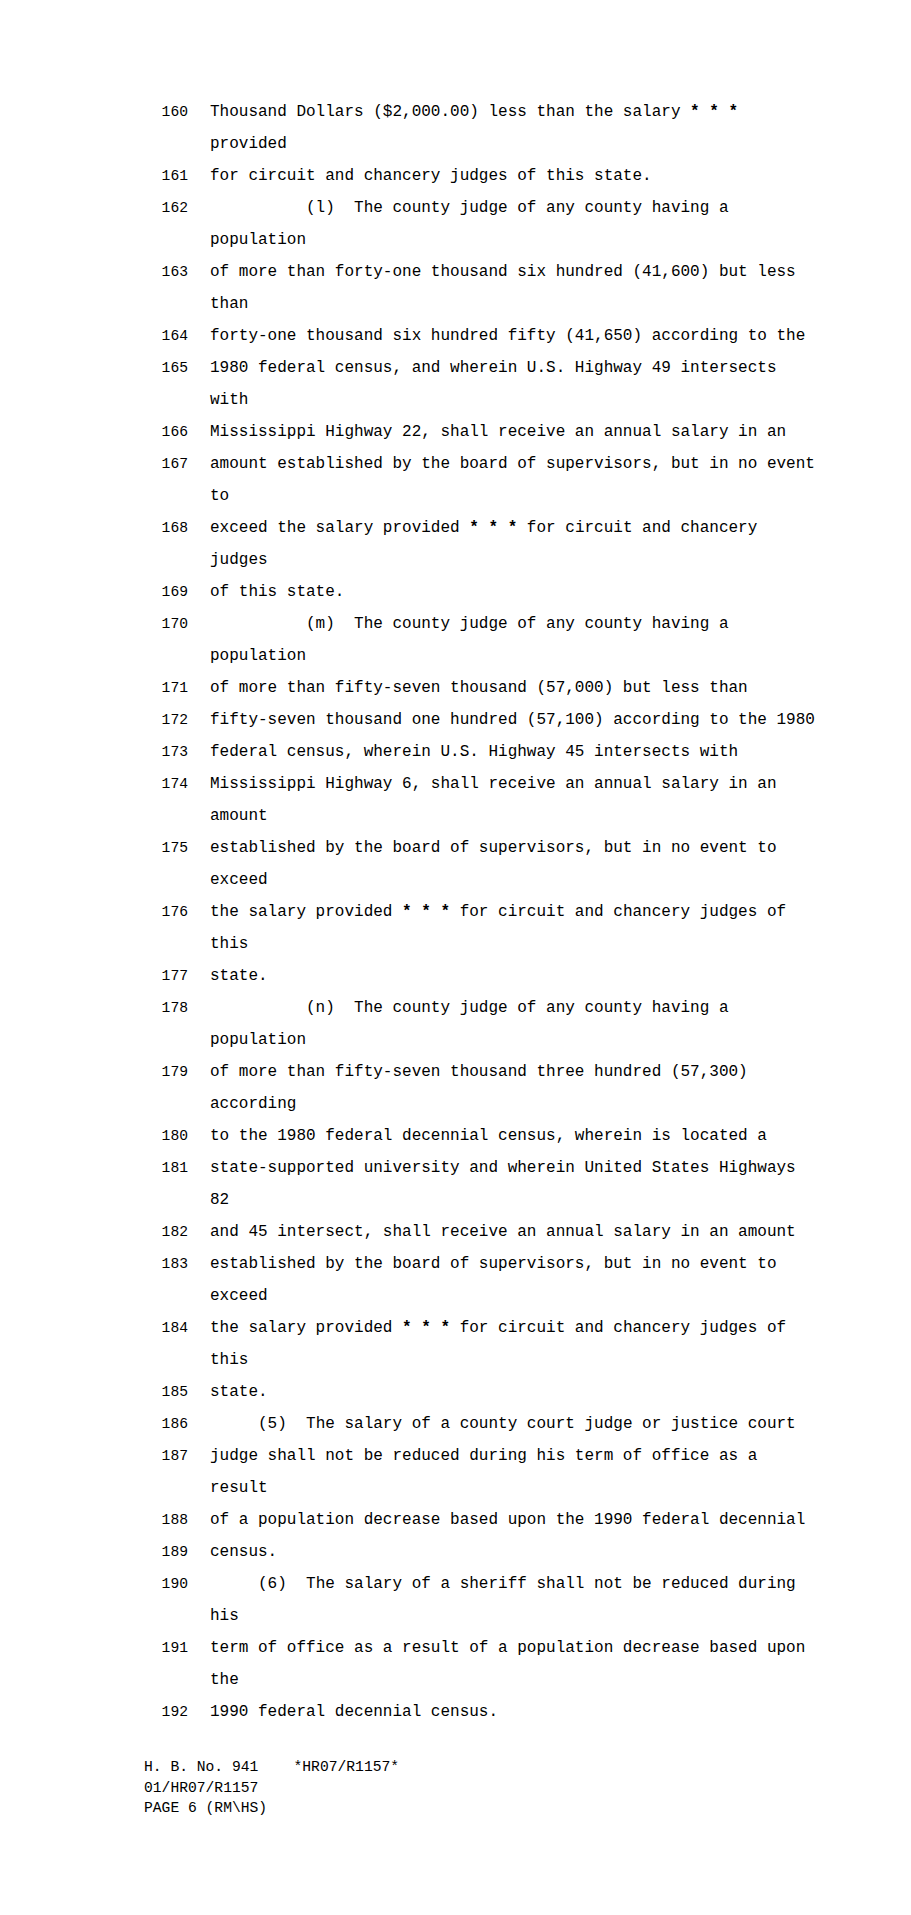160 Thousand Dollars ($2,000.00) less than the salary * * * provided
161 for circuit and chancery judges of this state.
162 (l) The county judge of any county having a population
163 of more than forty-one thousand six hundred (41,600) but less than
164 forty-one thousand six hundred fifty (41,650) according to the
1651980 federal census, and wherein U.S. Highway 49 intersects with
166 Mississippi Highway 22, shall receive an annual salary in an
167 amount established by the board of supervisors, but in no event to
168 exceed the salary provided * * * for circuit and chancery judges
169 of this state.
170 (m) The county judge of any county having a population
171 of more than fifty-seven thousand (57,000) but less than
172 fifty-seven thousand one hundred (57,100) according to the 1980
173 federal census, wherein U.S. Highway 45 intersects with
174 Mississippi Highway 6, shall receive an annual salary in an amount
175 established by the board of supervisors, but in no event to exceed
176 the salary provided * * * for circuit and chancery judges of this
177 state.
178 (n) The county judge of any county having a population
179 of more than fifty-seven thousand three hundred (57,300) according
180 to the 1980 federal decennial census, wherein is located a
181 state-supported university and wherein United States Highways 82
182 and 45 intersect, shall receive an annual salary in an amount
183 established by the board of supervisors, but in no event to exceed
184 the salary provided * * * for circuit and chancery judges of this
185 state.
186 (5) The salary of a county court judge or justice court
187 judge shall not be reduced during his term of office as a result
188 of a population decrease based upon the 1990 federal decennial
189 census.
190 (6) The salary of a sheriff shall not be reduced during his
191 term of office as a result of a population decrease based upon the
1921990 federal decennial census.
H. B. No. 941 *HR07/R1157*
01/HR07/R1157
PAGE 6 (RM\HS)